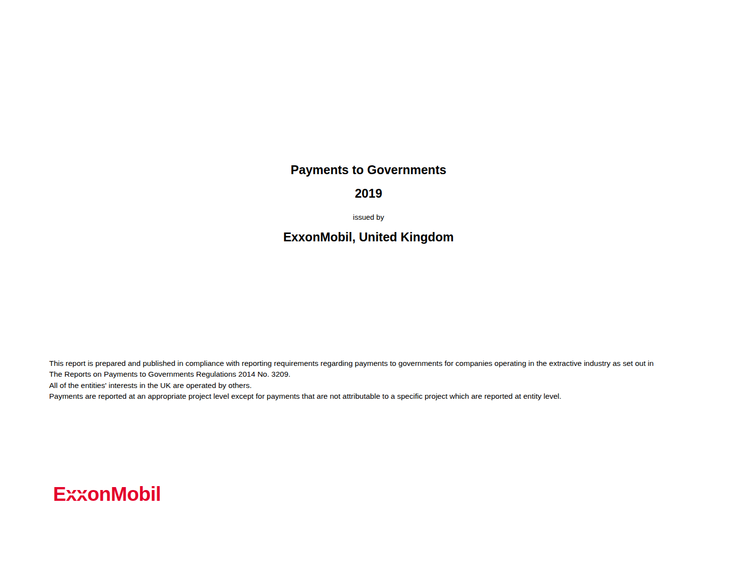Payments to Governments
2019
issued by
ExxonMobil, United Kingdom
This report is prepared and published in compliance with reporting requirements regarding payments to governments for companies operating in the extractive industry as set out in The Reports on Payments to Governments Regulations 2014 No. 3209.
All of the entities' interests in the UK are operated by others.
Payments are reported at an appropriate project level except for payments that are not attributable to a specific project which are reported at entity level.
ExxonMobil